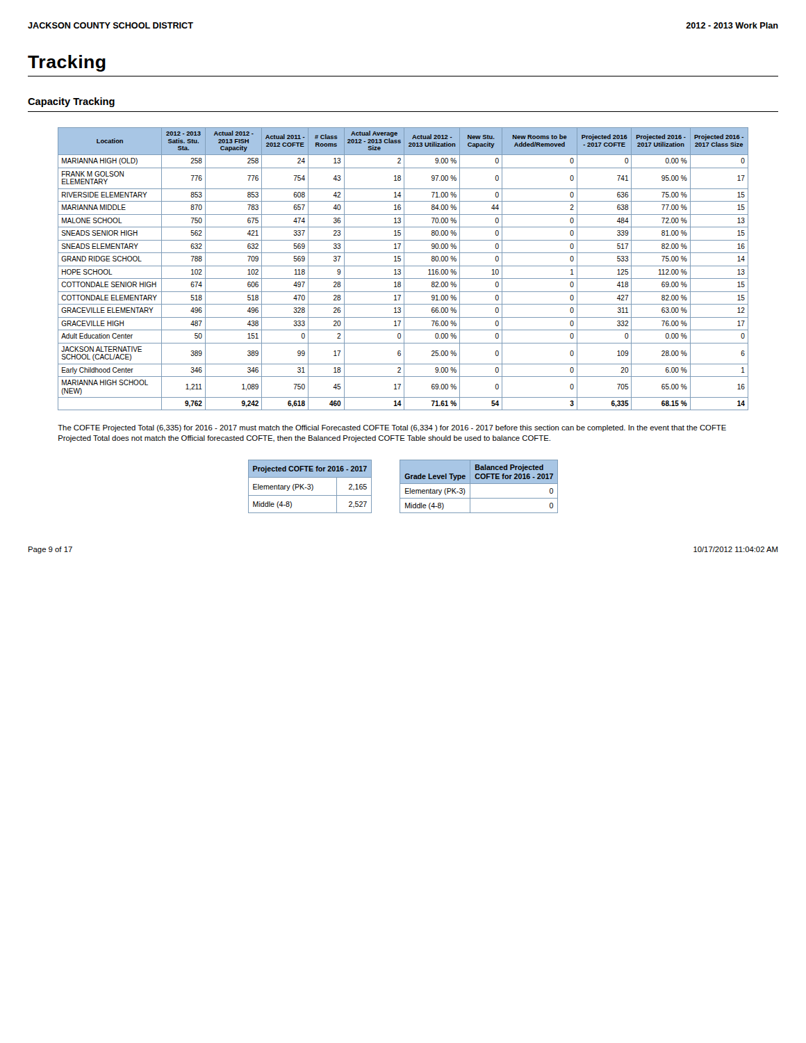JACKSON COUNTY SCHOOL DISTRICT
2012 - 2013 Work Plan
Tracking
Capacity Tracking
| Location | 2012 - 2013 Satis. Stu. Sta. | Actual 2012 - 2013 FISH Capacity | Actual 2011 - 2012 COFTE | # Class Rooms | Actual Average 2012 - 2013 Class Size | Actual 2012 - 2013 Utilization | New Stu. Capacity | New Rooms to be Added/Removed | Projected 2016 - 2017 COFTE | Projected 2016 - 2017 Utilization | Projected 2016 - 2017 Class Size |
| --- | --- | --- | --- | --- | --- | --- | --- | --- | --- | --- | --- |
| MARIANNA HIGH (OLD) | 258 | 258 | 24 | 13 | 2 | 9.00 % | 0 | 0 | 0 | 0.00 % | 0 |
| FRANK M GOLSON ELEMENTARY | 776 | 776 | 754 | 43 | 18 | 97.00 % | 0 | 0 | 741 | 95.00 % | 17 |
| RIVERSIDE ELEMENTARY | 853 | 853 | 608 | 42 | 14 | 71.00 % | 0 | 0 | 636 | 75.00 % | 15 |
| MARIANNA MIDDLE | 870 | 783 | 657 | 40 | 16 | 84.00 % | 44 | 2 | 638 | 77.00 % | 15 |
| MALONE SCHOOL | 750 | 675 | 474 | 36 | 13 | 70.00 % | 0 | 0 | 484 | 72.00 % | 13 |
| SNEADS SENIOR HIGH | 562 | 421 | 337 | 23 | 15 | 80.00 % | 0 | 0 | 339 | 81.00 % | 15 |
| SNEADS ELEMENTARY | 632 | 632 | 569 | 33 | 17 | 90.00 % | 0 | 0 | 517 | 82.00 % | 16 |
| GRAND RIDGE SCHOOL | 788 | 709 | 569 | 37 | 15 | 80.00 % | 0 | 0 | 533 | 75.00 % | 14 |
| HOPE SCHOOL | 102 | 102 | 118 | 9 | 13 | 116.00 % | 10 | 1 | 125 | 112.00 % | 13 |
| COTTONDALE SENIOR HIGH | 674 | 606 | 497 | 28 | 18 | 82.00 % | 0 | 0 | 418 | 69.00 % | 15 |
| COTTONDALE ELEMENTARY | 518 | 518 | 470 | 28 | 17 | 91.00 % | 0 | 0 | 427 | 82.00 % | 15 |
| GRACEVILLE ELEMENTARY | 496 | 496 | 328 | 26 | 13 | 66.00 % | 0 | 0 | 311 | 63.00 % | 12 |
| GRACEVILLE HIGH | 487 | 438 | 333 | 20 | 17 | 76.00 % | 0 | 0 | 332 | 76.00 % | 17 |
| Adult Education Center | 50 | 151 | 0 | 2 | 0 | 0.00 % | 0 | 0 | 0 | 0.00 % | 0 |
| JACKSON ALTERNATIVE SCHOOL (CACL/ACE) | 389 | 389 | 99 | 17 | 6 | 25.00 % | 0 | 0 | 109 | 28.00 % | 6 |
| Early Childhood Center | 346 | 346 | 31 | 18 | 2 | 9.00 % | 0 | 0 | 20 | 6.00 % | 1 |
| MARIANNA HIGH SCHOOL (NEW) | 1,211 | 1,089 | 750 | 45 | 17 | 69.00 % | 0 | 0 | 705 | 65.00 % | 16 |
| | 9,762 | 9,242 | 6,618 | 460 | 14 | 71.61 % | 54 | 3 | 6,335 | 68.15 % | 14 |
The COFTE Projected Total (6,335) for 2016 - 2017 must match the Official Forecasted COFTE Total (6,334 ) for 2016 - 2017 before this section can be completed. In the event that the COFTE Projected Total does not match the Official forecasted COFTE, then the Balanced Projected COFTE Table should be used to balance COFTE.
| Projected COFTE for 2016 - 2017 |
| --- |
| Elementary (PK-3) | 2,165 |
| Middle (4-8) | 2,527 |
| Grade Level Type | Balanced Projected COFTE for 2016 - 2017 |
| --- | --- |
| Elementary (PK-3) | 0 |
| Middle (4-8) | 0 |
Page 9 of 17
10/17/2012 11:04:02 AM